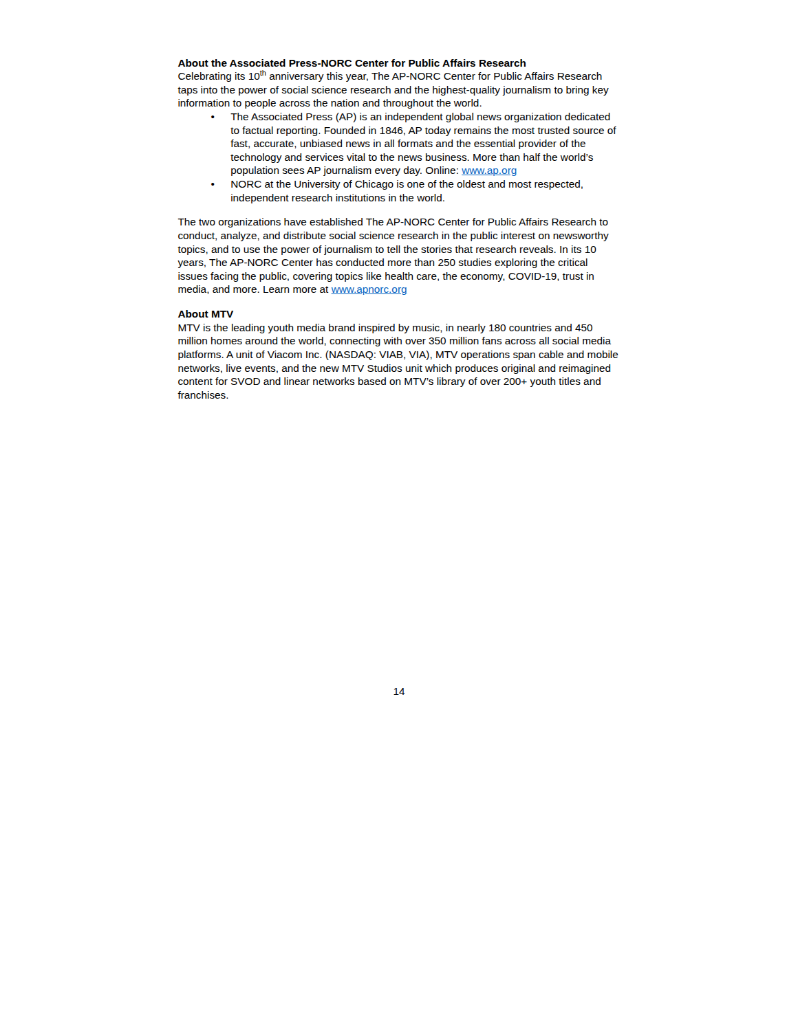About the Associated Press-NORC Center for Public Affairs Research
Celebrating its 10th anniversary this year, The AP-NORC Center for Public Affairs Research taps into the power of social science research and the highest-quality journalism to bring key information to people across the nation and throughout the world.
The Associated Press (AP) is an independent global news organization dedicated to factual reporting. Founded in 1846, AP today remains the most trusted source of fast, accurate, unbiased news in all formats and the essential provider of the technology and services vital to the news business. More than half the world’s population sees AP journalism every day. Online: www.ap.org
NORC at the University of Chicago is one of the oldest and most respected, independent research institutions in the world.
The two organizations have established The AP-NORC Center for Public Affairs Research to conduct, analyze, and distribute social science research in the public interest on newsworthy topics, and to use the power of journalism to tell the stories that research reveals. In its 10 years, The AP-NORC Center has conducted more than 250 studies exploring the critical issues facing the public, covering topics like health care, the economy, COVID-19, trust in media, and more. Learn more at www.apnorc.org
About MTV
MTV is the leading youth media brand inspired by music, in nearly 180 countries and 450 million homes around the world, connecting with over 350 million fans across all social media platforms. A unit of Viacom Inc. (NASDAQ: VIAB, VIA), MTV operations span cable and mobile networks, live events, and the new MTV Studios unit which produces original and reimagined content for SVOD and linear networks based on MTV’s library of over 200+ youth titles and franchises.
14